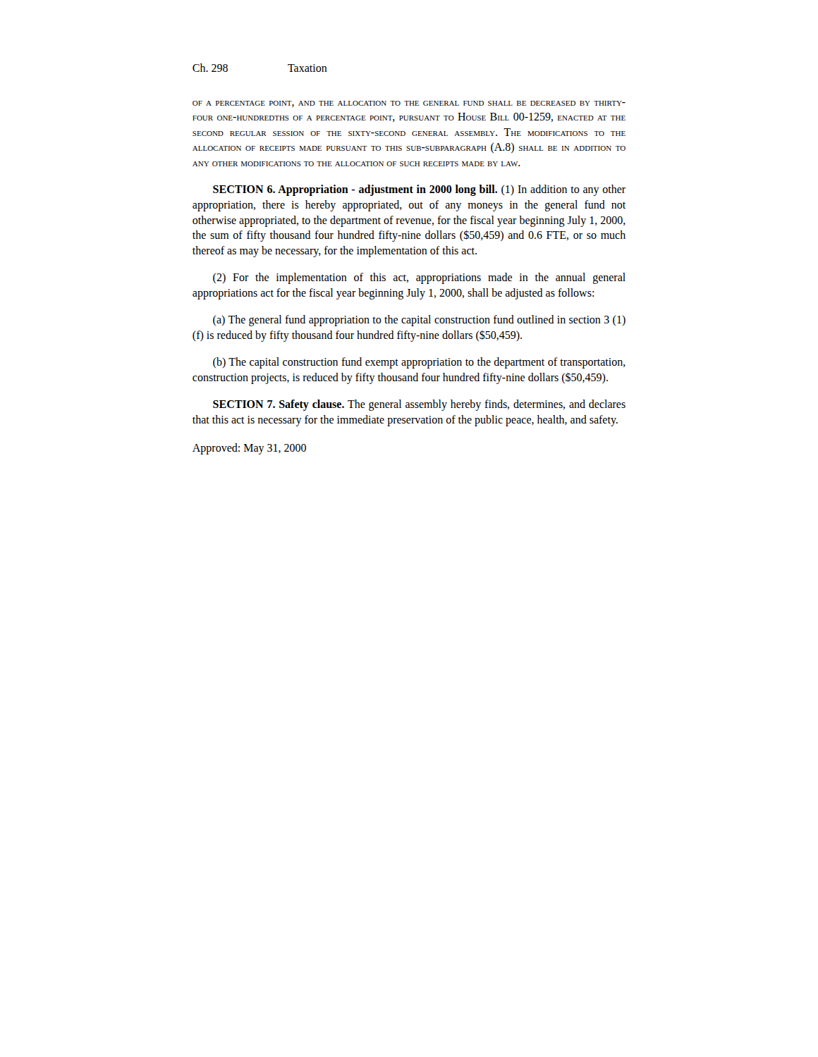Ch. 298
Taxation
of a percentage point, and the allocation to the general fund shall be decreased by thirty-four one-hundredths of a percentage point, pursuant to House Bill 00-1259, enacted at the second regular session of the sixty-second general assembly. The modifications to the allocation of receipts made pursuant to this sub-subparagraph (A.8) shall be in addition to any other modifications to the allocation of such receipts made by law.
SECTION 6. Appropriation - adjustment in 2000 long bill. (1) In addition to any other appropriation, there is hereby appropriated, out of any moneys in the general fund not otherwise appropriated, to the department of revenue, for the fiscal year beginning July 1, 2000, the sum of fifty thousand four hundred fifty-nine dollars ($50,459) and 0.6 FTE, or so much thereof as may be necessary, for the implementation of this act.
(2) For the implementation of this act, appropriations made in the annual general appropriations act for the fiscal year beginning July 1, 2000, shall be adjusted as follows:
(a) The general fund appropriation to the capital construction fund outlined in section 3 (1) (f) is reduced by fifty thousand four hundred fifty-nine dollars ($50,459).
(b) The capital construction fund exempt appropriation to the department of transportation, construction projects, is reduced by fifty thousand four hundred fifty-nine dollars ($50,459).
SECTION 7. Safety clause. The general assembly hereby finds, determines, and declares that this act is necessary for the immediate preservation of the public peace, health, and safety.
Approved: May 31, 2000